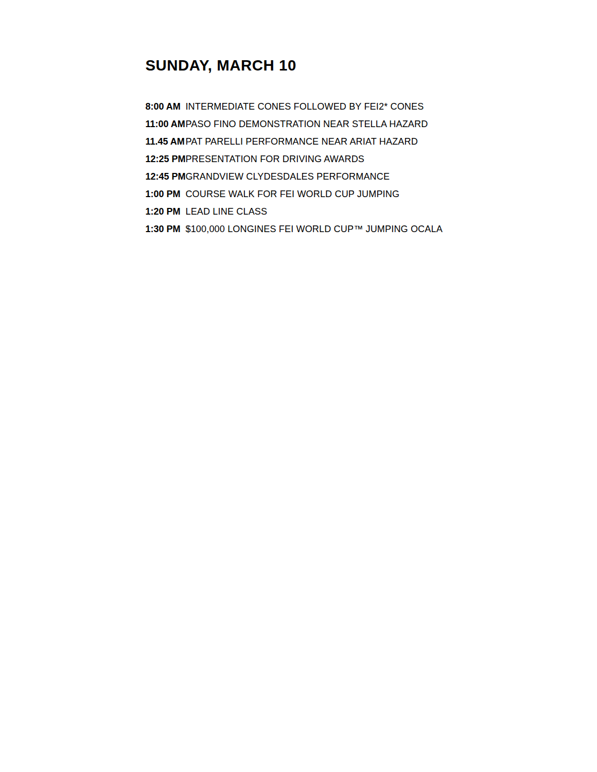Sunday, March 10
| 8:00 AM | INTERMEDIATE CONES FOLLOWED BY FEI2* CONES |
| 11:00 AM | PASO FINO DEMONSTRATION NEAR STELLA HAZARD |
| 11.45 AM | PAT PARELLI PERFORMANCE NEAR ARIAT HAZARD |
| 12:25 PM | PRESENTATION FOR DRIVING AWARDS |
| 12:45 PM | GRANDVIEW CLYDESDALES PERFORMANCE |
| 1:00 PM | COURSE WALK FOR FEI WORLD CUP JUMPING |
| 1:20 PM | LEAD LINE CLASS |
| 1:30 PM | $100,000 LONGINES FEI WORLD CUP™ JUMPING OCALA |